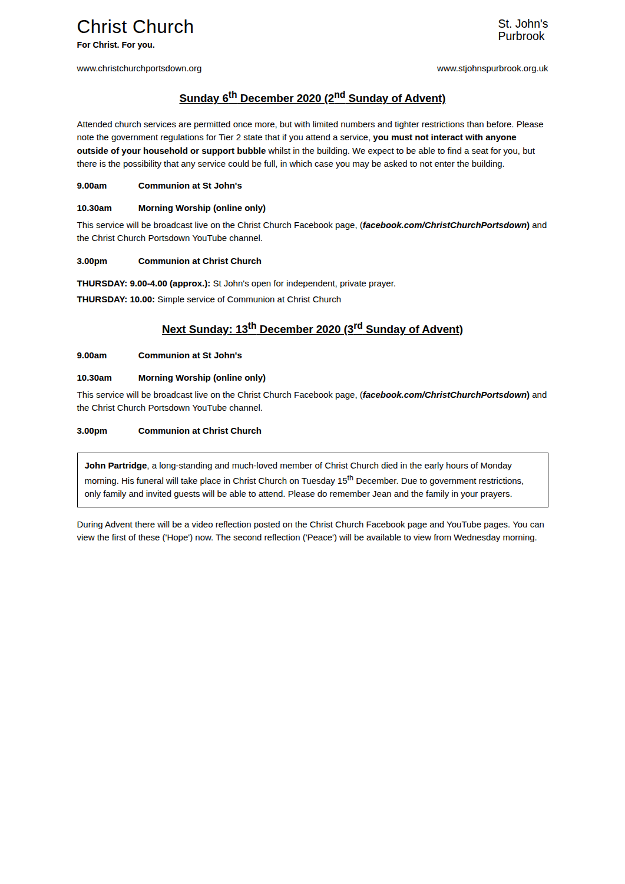Christ Church
For Christ. For you.
St. John's
Purbrook
www.christchurchportsdown.org www.stjohnspurbrook.org.uk
Sunday 6th December 2020 (2nd Sunday of Advent)
Attended church services are permitted once more, but with limited numbers and tighter restrictions than before. Please note the government regulations for Tier 2 state that if you attend a service, you must not interact with anyone outside of your household or support bubble whilst in the building. We expect to be able to find a seat for you, but there is the possibility that any service could be full, in which case you may be asked to not enter the building.
9.00am Communion at St John's
10.30am Morning Worship (online only)
This service will be broadcast live on the Christ Church Facebook page, (facebook.com/ChristChurchPortsdown) and the Christ Church Portsdown YouTube channel.
3.00pm Communion at Christ Church
THURSDAY: 9.00-4.00 (approx.): St John's open for independent, private prayer.
THURSDAY: 10.00: Simple service of Communion at Christ Church
Next Sunday: 13th December 2020 (3rd Sunday of Advent)
9.00am Communion at St John's
10.30am Morning Worship (online only)
This service will be broadcast live on the Christ Church Facebook page, (facebook.com/ChristChurchPortsdown) and the Christ Church Portsdown YouTube channel.
3.00pm Communion at Christ Church
John Partridge, a long-standing and much-loved member of Christ Church died in the early hours of Monday morning. His funeral will take place in Christ Church on Tuesday 15th December. Due to government restrictions, only family and invited guests will be able to attend. Please do remember Jean and the family in your prayers.
During Advent there will be a video reflection posted on the Christ Church Facebook page and YouTube pages. You can view the first of these ('Hope') now. The second reflection ('Peace') will be available to view from Wednesday morning.